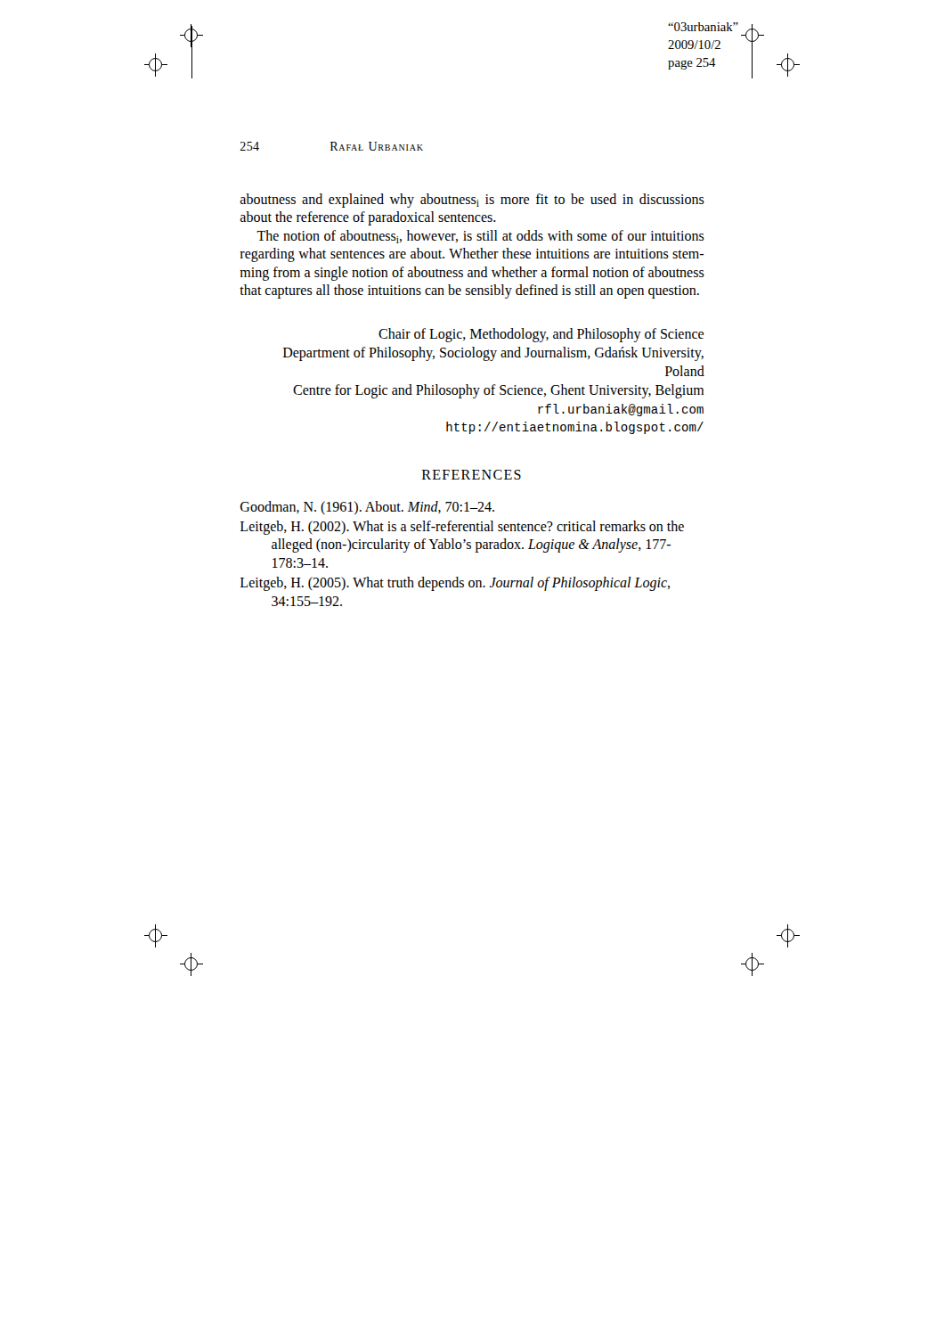“03urbaniak”
2009/10/2
page 254
254 Rafał Urbaniak
aboutness and explained why aboutnessi is more fit to be used in discussions about the reference of paradoxical sentences.
The notion of aboutnessi, however, is still at odds with some of our intuitions regarding what sentences are about. Whether these intuitions are intuitions stemming from a single notion of aboutness and whether a formal notion of aboutness that captures all those intuitions can be sensibly defined is still an open question.
Chair of Logic, Methodology, and Philosophy of Science
Department of Philosophy, Sociology and Journalism, Gdańsk University,
Poland
Centre for Logic and Philosophy of Science, Ghent University, Belgium
rfl.urbaniak@gmail.com
http://entiaetnomina.blogspot.com/
REFERENCES
Goodman, N. (1961). About. Mind, 70:1–24.
Leitgeb, H. (2002). What is a self-referential sentence? critical remarks on the alleged (non-)circularity of Yablo’s paradox. Logique & Analyse, 177-178:3–14.
Leitgeb, H. (2005). What truth depends on. Journal of Philosophical Logic, 34:155–192.